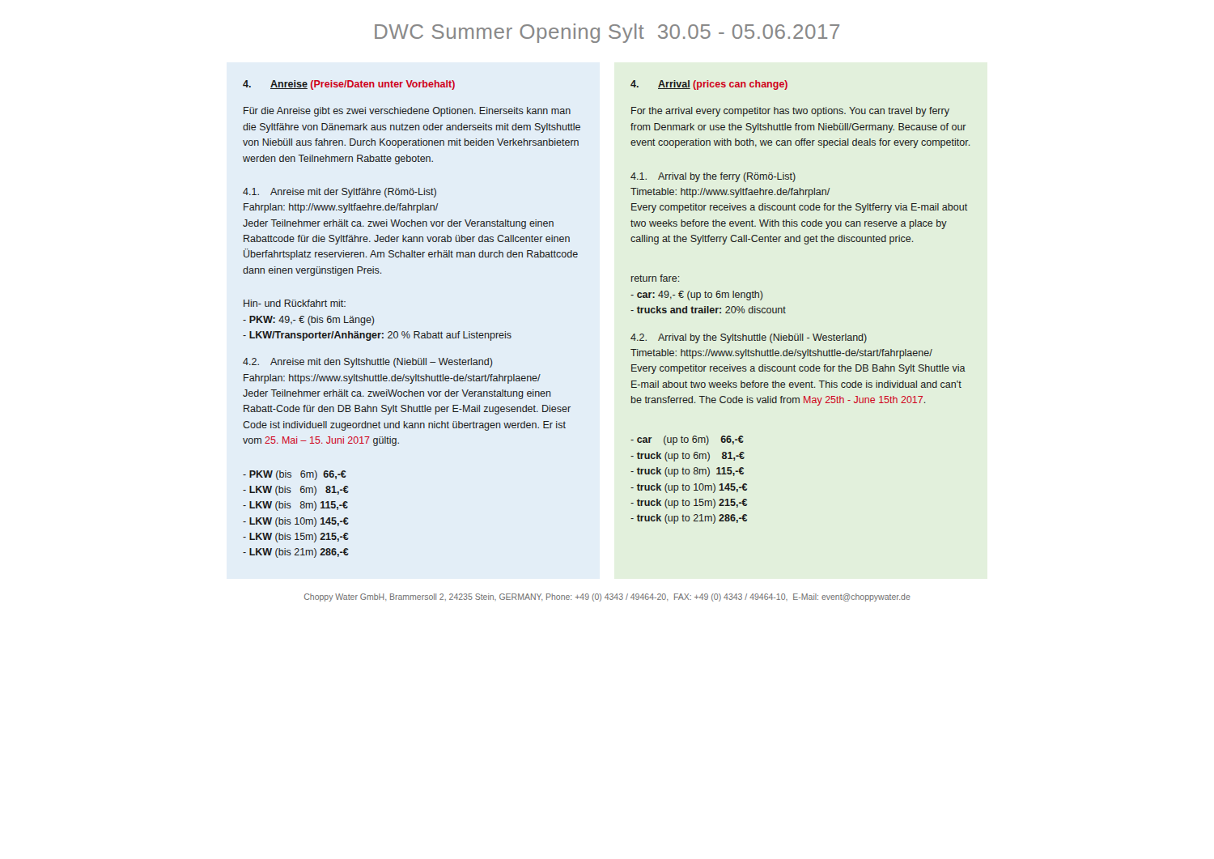DWC Summer Opening Sylt 30.05 - 05.06.2017
4. Anreise (Preise/Daten unter Vorbehalt)
Für die Anreise gibt es zwei verschiedene Optionen. Einerseits kann man die Syltfähre von Dänemark aus nutzen oder anderseits mit dem Syltshuttle von Niebüll aus fahren. Durch Kooperationen mit beiden Verkehrsanbietern werden den Teilnehmern Rabatte geboten.
4.1. Anreise mit der Syltfähre (Römö-List)
Fahrplan: http://www.syltfaehre.de/fahrplan/
Jeder Teilnehmer erhält ca. zwei Wochen vor der Veranstaltung einen Rabattcode für die Syltfähre. Jeder kann vorab über das Callcenter einen Überfahrtsplatz reservieren. Am Schalter erhält man durch den Rabattcode dann einen vergünstigen Preis.
Hin- und Rückfahrt mit:
- PKW: 49,- € (bis 6m Länge)
- LKW/Transporter/Anhänger: 20 % Rabatt auf Listenpreis
4.2. Anreise mit den Syltshuttle (Niebüll – Westerland)
Fahrplan: https://www.syltshuttle.de/syltshuttle-de/start/fahrplaene/
Jeder Teilnehmer erhält ca. zweiWochen vor der Veranstaltung einen Rabatt-Code für den DB Bahn Sylt Shuttle per E-Mail zugesendet. Dieser Code ist individuell zugeordnet und kann nicht übertragen werden. Er ist vom 25. Mai – 15. Juni 2017 gültig.
- PKW (bis 6m) 66,-€
- LKW (bis 6m) 81,-€
- LKW (bis 8m) 115,-€
- LKW (bis 10m) 145,-€
- LKW (bis 15m) 215,-€
- LKW (bis 21m) 286,-€
4. Arrival (prices can change)
For the arrival every competitor has two options. You can travel by ferry from Denmark or use the Syltshuttle from Niebüll/Germany. Because of our event cooperation with both, we can offer special deals for every competitor.
4.1. Arrival by the ferry (Römö-List)
Timetable: http://www.syltfaehre.de/fahrplan/
Every competitor receives a discount code for the Syltferry via E-mail about two weeks before the event. With this code you can reserve a place by calling at the Syltferry Call-Center and get the discounted price.
return fare:
- car: 49,- € (up to 6m length)
- trucks and trailer: 20% discount
4.2. Arrival by the Syltshuttle (Niebüll - Westerland)
Timetable: https://www.syltshuttle.de/syltshuttle-de/start/fahrplaene/
Every competitor receives a discount code for the DB Bahn Sylt Shuttle via E-mail about two weeks before the event. This code is individual and can't be transferred. The Code is valid from May 25th - June 15th 2017.
- car (up to 6m) 66,-€
- truck (up to 6m) 81,-€
- truck (up to 8m) 115,-€
- truck (up to 10m) 145,-€
- truck (up to 15m) 215,-€
- truck (up to 21m) 286,-€
Choppy Water GmbH, Brammersoll 2, 24235 Stein, GERMANY, Phone: +49 (0) 4343 / 49464-20, FAX: +49 (0) 4343 / 49464-10, E-Mail: event@choppywater.de